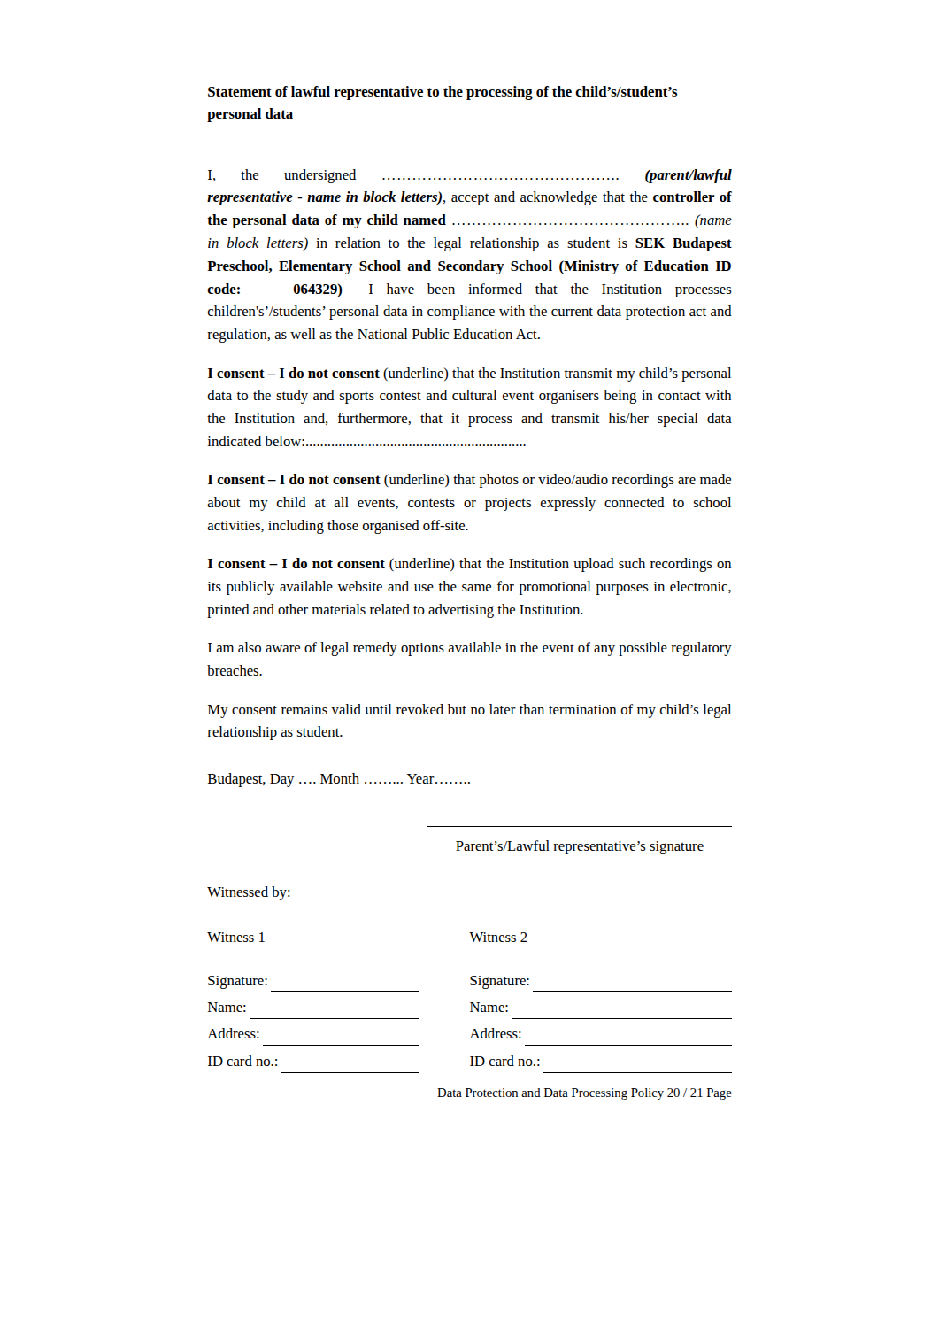Statement of lawful representative to the processing of the child’s/student’s personal data
I, the undersigned ……………………………………….. (parent/lawful representative - name in block letters), accept and acknowledge that the controller of the personal data of my child named ……………………………………….. (name in block letters) in relation to the legal relationship as student is SEK Budapest Preschool, Elementary School and Secondary School (Ministry of Education ID code: 064329) I have been informed that the Institution processes children's’/students’ personal data in compliance with the current data protection act and regulation, as well as the National Public Education Act.
I consent – I do not consent (underline) that the Institution transmit my child’s personal data to the study and sports contest and cultural event organisers being in contact with the Institution and, furthermore, that it process and transmit his/her special data indicated below:............................................................
I consent – I do not consent (underline) that photos or video/audio recordings are made about my child at all events, contests or projects expressly connected to school activities, including those organised off-site.
I consent – I do not consent (underline) that the Institution upload such recordings on its publicly available website and use the same for promotional purposes in electronic, printed and other materials related to advertising the Institution.
I am also aware of legal remedy options available in the event of any possible regulatory breaches.
My consent remains valid until revoked but no later than termination of my child’s legal relationship as student.
Budapest, Day …. Month ……... Year……..
Parent’s/Lawful representative’s signature
Witnessed by:
| Witness 1 Signature: Name: Address: ID card no.: | Witness 2 Signature: Name: Address: ID card no.: |
Data Protection and Data Processing Policy 20 / 21 Page